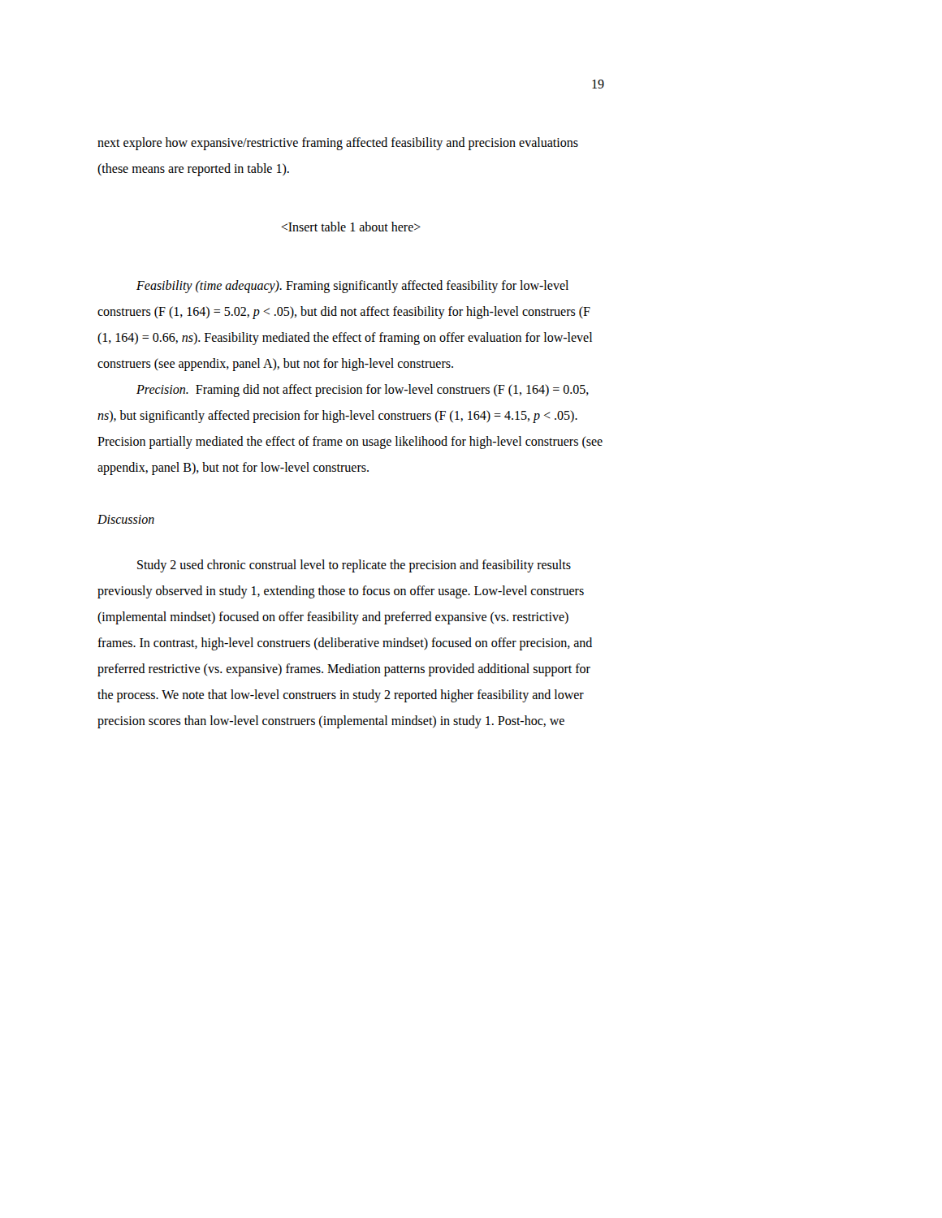19
next explore how expansive/restrictive framing affected feasibility and precision evaluations (these means are reported in table 1).
<Insert table 1 about here>
Feasibility (time adequacy). Framing significantly affected feasibility for low-level construers (F (1, 164) = 5.02, p < .05), but did not affect feasibility for high-level construers (F (1, 164) = 0.66, ns). Feasibility mediated the effect of framing on offer evaluation for low-level construers (see appendix, panel A), but not for high-level construers.
Precision. Framing did not affect precision for low-level construers (F (1, 164) = 0.05, ns), but significantly affected precision for high-level construers (F (1, 164) = 4.15, p < .05). Precision partially mediated the effect of frame on usage likelihood for high-level construers (see appendix, panel B), but not for low-level construers.
Discussion
Study 2 used chronic construal level to replicate the precision and feasibility results previously observed in study 1, extending those to focus on offer usage. Low-level construers (implemental mindset) focused on offer feasibility and preferred expansive (vs. restrictive) frames. In contrast, high-level construers (deliberative mindset) focused on offer precision, and preferred restrictive (vs. expansive) frames. Mediation patterns provided additional support for the process. We note that low-level construers in study 2 reported higher feasibility and lower precision scores than low-level construers (implemental mindset) in study 1. Post-hoc, we